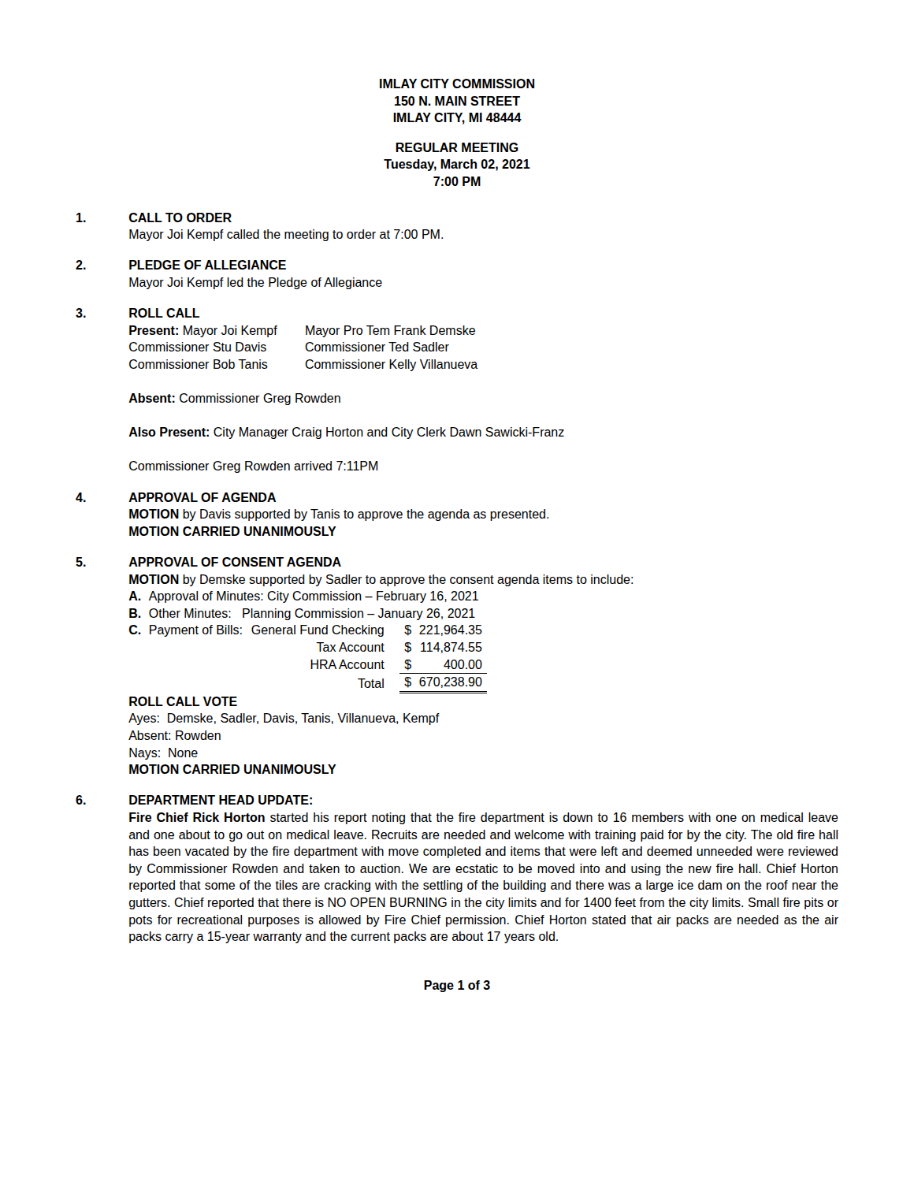IMLAY CITY COMMISSION
150 N. MAIN STREET
IMLAY CITY, MI 48444
REGULAR MEETING
Tuesday, March 02, 2021
7:00 PM
1.
CALL TO ORDER
Mayor Joi Kempf called the meeting to order at 7:00 PM.
2.
PLEDGE OF ALLEGIANCE
Mayor Joi Kempf led the Pledge of Allegiance
3.
ROLL CALL
| Present: Mayor Joi Kempf | Mayor Pro Tem Frank Demske |
| Commissioner Stu Davis | Commissioner Ted Sadler |
| Commissioner Bob Tanis | Commissioner Kelly Villanueva |
Absent: Commissioner Greg Rowden
Also Present: City Manager Craig Horton and City Clerk Dawn Sawicki-Franz
Commissioner Greg Rowden arrived 7:11PM
4.
APPROVAL OF AGENDA
MOTION by Davis supported by Tanis to approve the agenda as presented.
MOTION CARRIED UNANIMOUSLY
5.
APPROVAL OF CONSENT AGENDA
MOTION by Demske supported by Sadler to approve the consent agenda items to include:
A. Approval of Minutes: City Commission – February 16, 2021
B. Other Minutes: Planning Commission – January 26, 2021
C. Payment of Bills:
| General Fund Checking | $ | 221,964.35 |
| Tax Account | $ | 114,874.55 |
| HRA Account | $ | 400.00 |
| Total | $ | 670,238.90 |
ROLL CALL VOTE
Ayes: Demske, Sadler, Davis, Tanis, Villanueva, Kempf
Absent: Rowden
Nays: None
MOTION CARRIED UNANIMOUSLY
6.
DEPARTMENT HEAD UPDATE:
Fire Chief Rick Horton started his report noting that the fire department is down to 16 members with one on medical leave and one about to go out on medical leave. Recruits are needed and welcome with training paid for by the city. The old fire hall has been vacated by the fire department with move completed and items that were left and deemed unneeded were reviewed by Commissioner Rowden and taken to auction. We are ecstatic to be moved into and using the new fire hall. Chief Horton reported that some of the tiles are cracking with the settling of the building and there was a large ice dam on the roof near the gutters. Chief reported that there is NO OPEN BURNING in the city limits and for 1400 feet from the city limits. Small fire pits or pots for recreational purposes is allowed by Fire Chief permission. Chief Horton stated that air packs are needed as the air packs carry a 15-year warranty and the current packs are about 17 years old.
Page 1 of 3